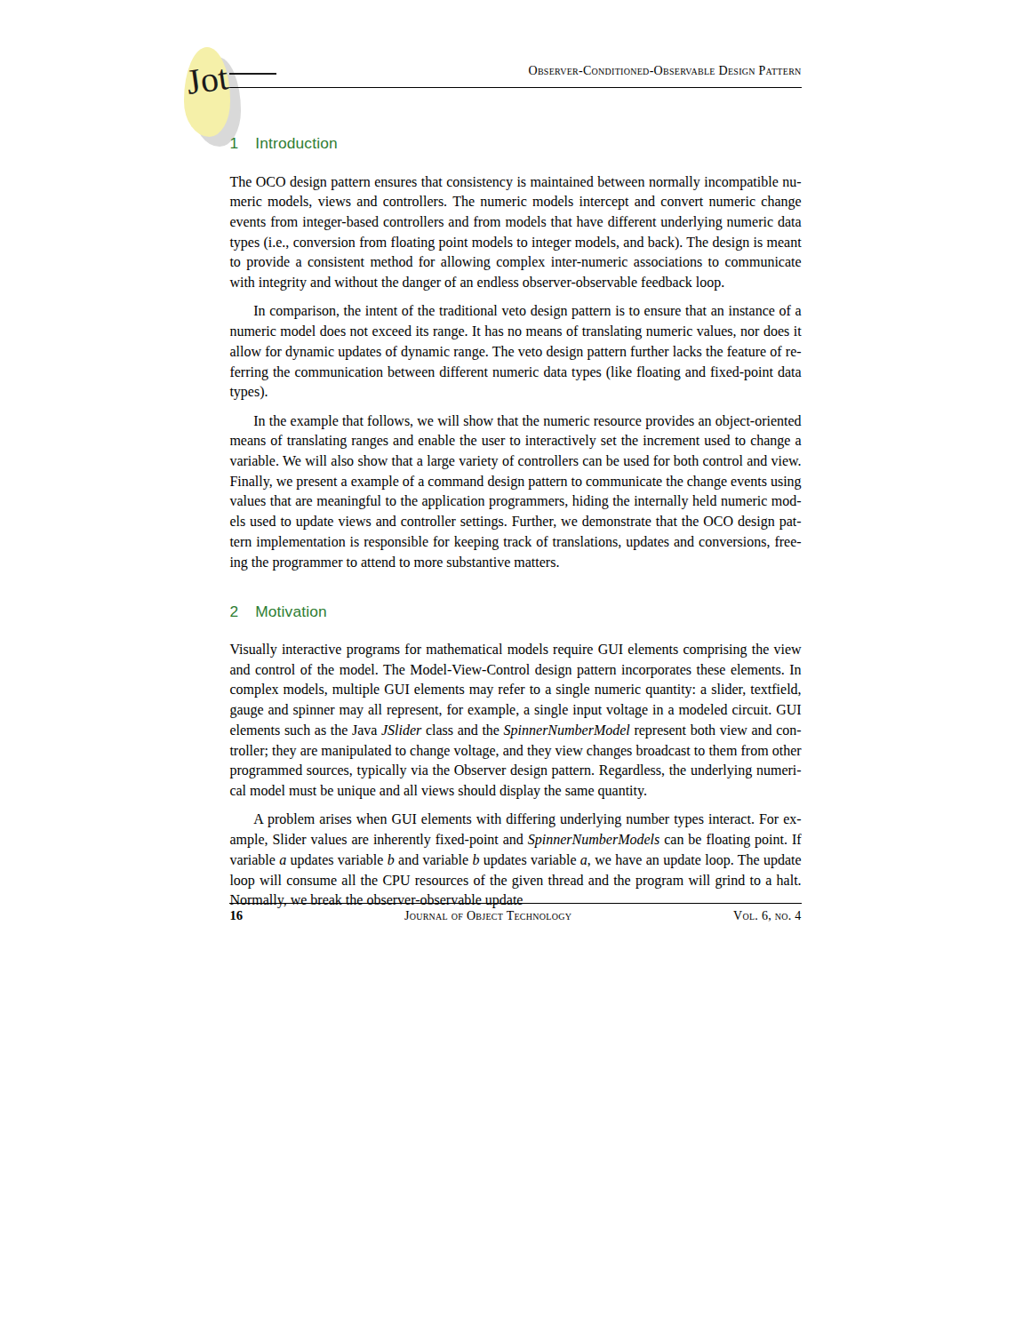Jot
Observer-Conditioned-Observable Design Pattern
1 Introduction
The OCO design pattern ensures that consistency is maintained between normally incompatible numeric models, views and controllers. The numeric models intercept and convert numeric change events from integer-based controllers and from models that have different underlying numeric data types (i.e., conversion from floating point models to integer models, and back). The design is meant to provide a consistent method for allowing complex inter-numeric associations to communicate with integrity and without the danger of an endless observer-observable feedback loop.
In comparison, the intent of the traditional veto design pattern is to ensure that an instance of a numeric model does not exceed its range. It has no means of translating numeric values, nor does it allow for dynamic updates of dynamic range. The veto design pattern further lacks the feature of referring the communication between different numeric data types (like floating and fixed-point data types).
In the example that follows, we will show that the numeric resource provides an object-oriented means of translating ranges and enable the user to interactively set the increment used to change a variable. We will also show that a large variety of controllers can be used for both control and view. Finally, we present a example of a command design pattern to communicate the change events using values that are meaningful to the application programmers, hiding the internally held numeric models used to update views and controller settings. Further, we demonstrate that the OCO design pattern implementation is responsible for keeping track of translations, updates and conversions, freeing the programmer to attend to more substantive matters.
2 Motivation
Visually interactive programs for mathematical models require GUI elements comprising the view and control of the model. The Model-View-Control design pattern incorporates these elements. In complex models, multiple GUI elements may refer to a single numeric quantity: a slider, textfield, gauge and spinner may all represent, for example, a single input voltage in a modeled circuit. GUI elements such as the Java JSlider class and the SpinnerNumberModel represent both view and controller; they are manipulated to change voltage, and they view changes broadcast to them from other programmed sources, typically via the Observer design pattern. Regardless, the underlying numerical model must be unique and all views should display the same quantity.
A problem arises when GUI elements with differing underlying number types interact. For example, Slider values are inherently fixed-point and SpinnerNumberModels can be floating point. If variable a updates variable b and variable b updates variable a, we have an update loop. The update loop will consume all the CPU resources of the given thread and the program will grind to a halt. Normally, we break the observer-observable update
16 Journal of Object Technology Vol. 6, no. 4